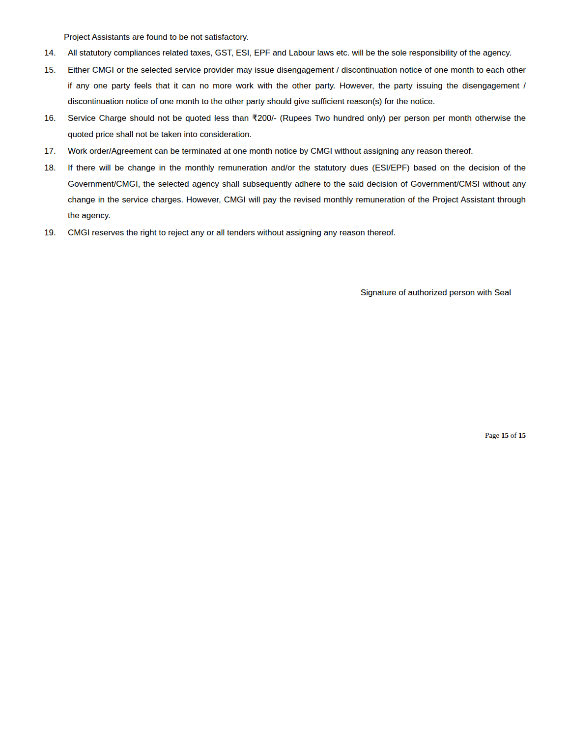Project Assistants are found to be not satisfactory.
All statutory compliances related taxes, GST, ESI, EPF and Labour laws etc. will be the sole responsibility of the agency.
Either CMGI or the selected service provider may issue disengagement / discontinuation notice of one month to each other if any one party feels that it can no more work with the other party. However, the party issuing the disengagement / discontinuation notice of one month to the other party should give sufficient reason(s) for the notice.
Service Charge should not be quoted less than ₹200/- (Rupees Two hundred only) per person per month otherwise the quoted price shall not be taken into consideration.
Work order/Agreement can be terminated at one month notice by CMGI without assigning any reason thereof.
If there will be change in the monthly remuneration and/or the statutory dues (ESI/EPF) based on the decision of the Government/CMGI, the selected agency shall subsequently adhere to the said decision of Government/CMSI without any change in the service charges. However, CMGI will pay the revised monthly remuneration of the Project Assistant through the agency.
CMGI reserves the right to reject any or all tenders without assigning any reason thereof.
Signature of authorized person with Seal
Page 15 of 15